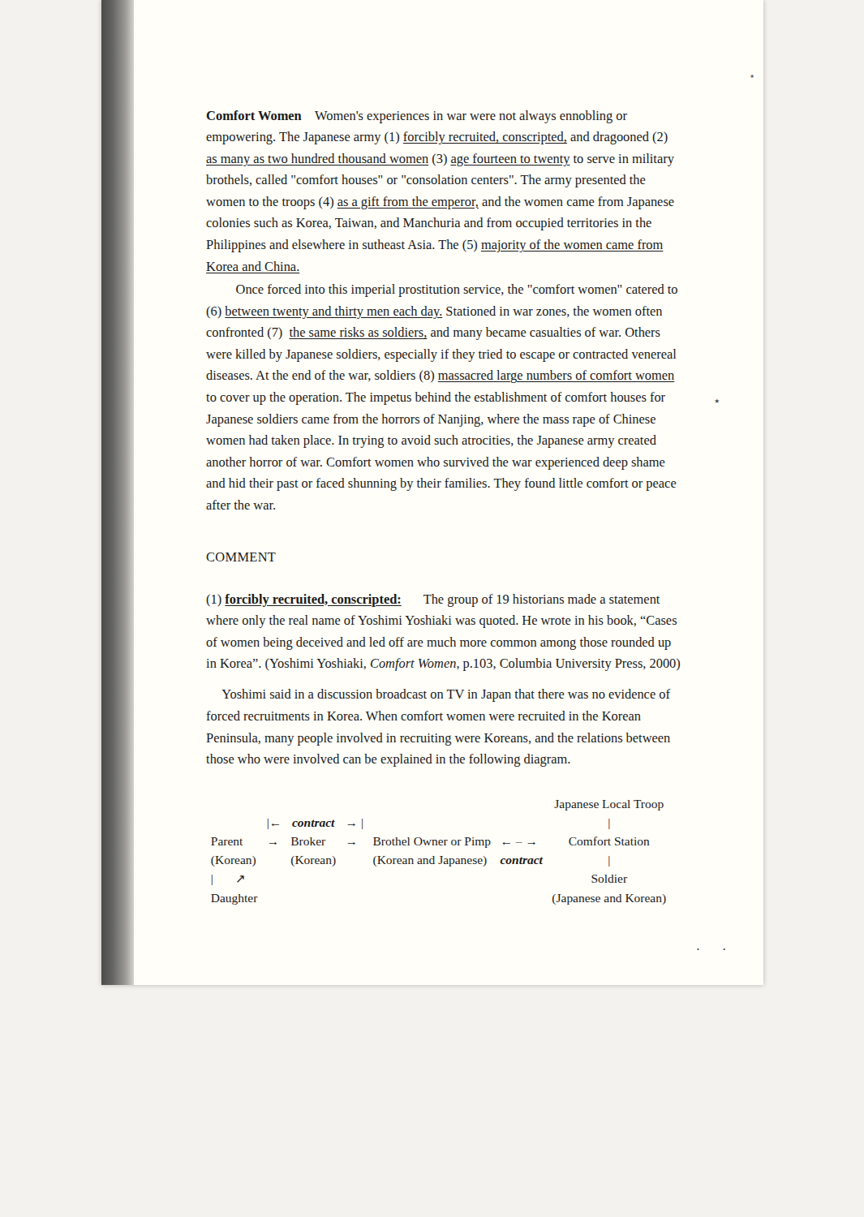Comfort Women Women's experiences in war were not always ennobling or empowering. The Japanese army (1) forcibly recruited, conscripted, and dragooned (2) as many as two hundred thousand women (3) age fourteen to twenty to serve in military brothels, called "comfort houses" or "consolation centers". The army presented the women to the troops (4) as a gift from the emperor, and the women came from Japanese colonies such as Korea, Taiwan, and Manchuria and from occupied territories in the Philippines and elsewhere in sutheast Asia. The (5) majority of the women came from Korea and China.
Once forced into this imperial prostitution service, the "comfort women" catered to (6) between twenty and thirty men each day. Stationed in war zones, the women often confronted (7) the same risks as soldiers, and many became casualties of war. Others were killed by Japanese soldiers, especially if they tried to escape or contracted venereal diseases. At the end of the war, soldiers (8) massacred large numbers of comfort women to cover up the operation. The impetus behind the establishment of comfort houses for Japanese soldiers came from the horrors of Nanjing, where the mass rape of Chinese women had taken place. In trying to avoid such atrocities, the Japanese army created another horror of war. Comfort women who survived the war experienced deep shame and hid their past or faced shunning by their families. They found little comfort or peace after the war.
COMMENT
(1) forcibly recruited, conscripted: The group of 19 historians made a statement where only the real name of Yoshimi Yoshiaki was quoted. He wrote in his book, “Cases of women being deceived and led off are much more common among those rounded up in Korea”. (Yoshimi Yoshiaki, Comfort Women, p.103, Columbia University Press, 2000)
Yoshimi said in a discussion broadcast on TV in Japan that there was no evidence of forced recruitments in Korea. When comfort women were recruited in the Korean Peninsula, many people involved in recruiting were Koreans, and the relations between those who were involved can be explained in the following diagram.
| | | | | | | Japanese Local Troop |
| | /← | contract | → / | | | / |
| Parent | → | Broker | → | Brothel Owner or Pimp | ← – → | Comfort Station |
| (Korean) | | (Korean) | | (Korean and Japanese) | contract | / |
| / ↗ | | | | | | Soldier |
| Daughter | | | | | | (Japanese and Korean) |
⋆
⋆
· ·